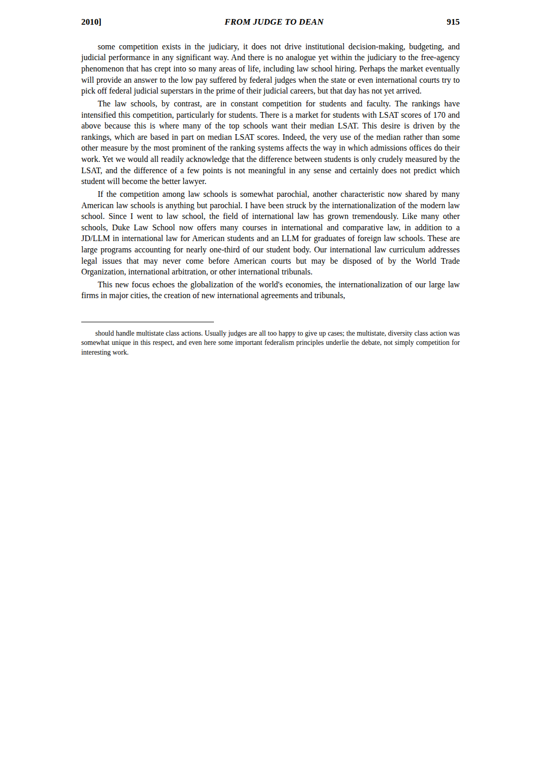2010] FROM JUDGE TO DEAN 915
some competition exists in the judiciary, it does not drive institutional decision-making, budgeting, and judicial performance in any significant way. And there is no analogue yet within the judiciary to the free-agency phenomenon that has crept into so many areas of life, including law school hiring. Perhaps the market eventually will provide an answer to the low pay suffered by federal judges when the state or even international courts try to pick off federal judicial superstars in the prime of their judicial careers, but that day has not yet arrived.
The law schools, by contrast, are in constant competition for students and faculty. The rankings have intensified this competition, particularly for students. There is a market for students with LSAT scores of 170 and above because this is where many of the top schools want their median LSAT. This desire is driven by the rankings, which are based in part on median LSAT scores. Indeed, the very use of the median rather than some other measure by the most prominent of the ranking systems affects the way in which admissions offices do their work. Yet we would all readily acknowledge that the difference between students is only crudely measured by the LSAT, and the difference of a few points is not meaningful in any sense and certainly does not predict which student will become the better lawyer.
If the competition among law schools is somewhat parochial, another characteristic now shared by many American law schools is anything but parochial. I have been struck by the internationalization of the modern law school. Since I went to law school, the field of international law has grown tremendously. Like many other schools, Duke Law School now offers many courses in international and comparative law, in addition to a JD/LLM in international law for American students and an LLM for graduates of foreign law schools. These are large programs accounting for nearly one-third of our student body. Our international law curriculum addresses legal issues that may never come before American courts but may be disposed of by the World Trade Organization, international arbitration, or other international tribunals.
This new focus echoes the globalization of the world's economies, the internationalization of our large law firms in major cities, the creation of new international agreements and tribunals,
should handle multistate class actions. Usually judges are all too happy to give up cases; the multistate, diversity class action was somewhat unique in this respect, and even here some important federalism principles underlie the debate, not simply competition for interesting work.